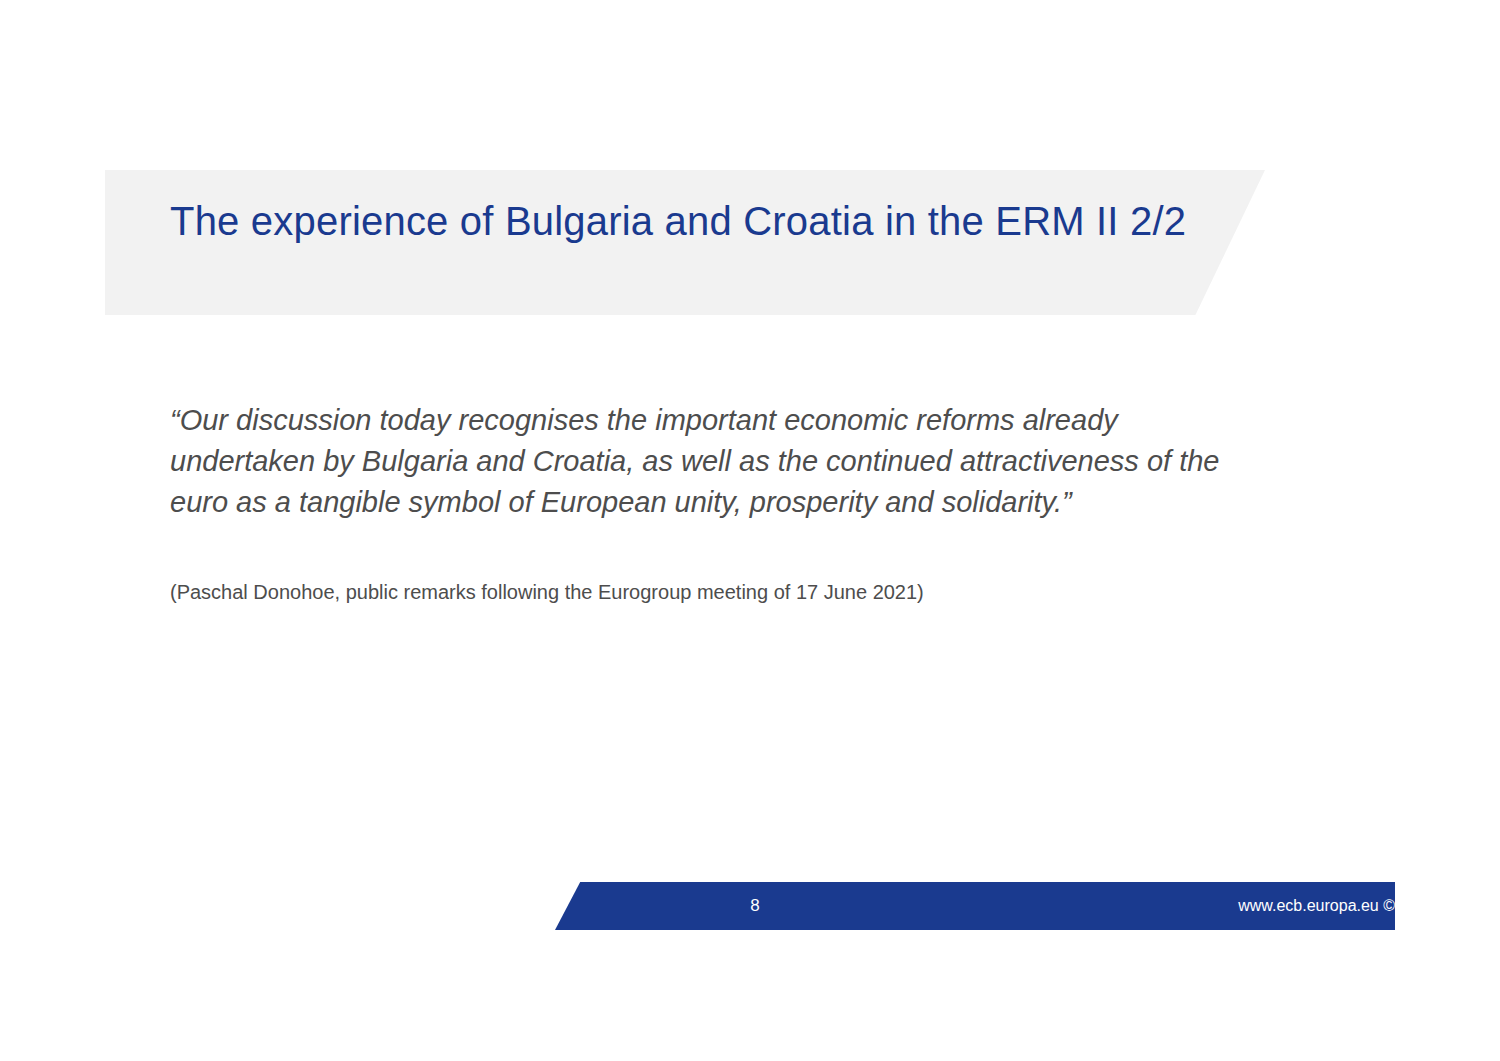The experience of Bulgaria and Croatia in the ERM II 2/2
“Our discussion today recognises the important economic reforms already undertaken by Bulgaria and Croatia, as well as the continued attractiveness of the euro as a tangible symbol of European unity, prosperity and solidarity.”
(Paschal Donohoe, public remarks following the Eurogroup meeting of 17 June 2021)
8
www.ecb.europa.eu ©